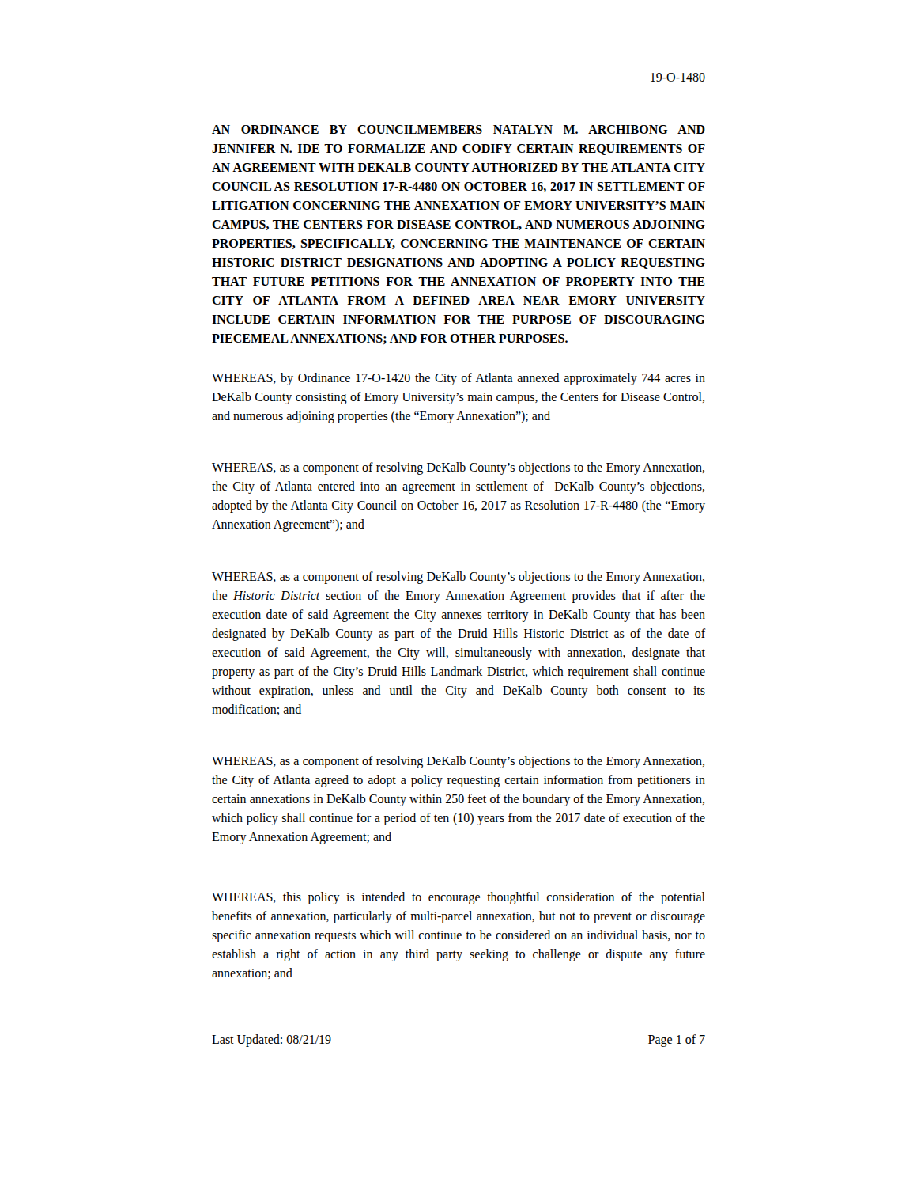19-O-1480
AN ORDINANCE BY COUNCILMEMBERS NATALYN M. ARCHIBONG AND JENNIFER N. IDE TO FORMALIZE AND CODIFY CERTAIN REQUIREMENTS OF AN AGREEMENT WITH DEKALB COUNTY AUTHORIZED BY THE ATLANTA CITY COUNCIL AS RESOLUTION 17-R-4480 ON OCTOBER 16, 2017 IN SETTLEMENT OF LITIGATION CONCERNING THE ANNEXATION OF EMORY UNIVERSITY’S MAIN CAMPUS, THE CENTERS FOR DISEASE CONTROL, AND NUMEROUS ADJOINING PROPERTIES, SPECIFICALLY, CONCERNING THE MAINTENANCE OF CERTAIN HISTORIC DISTRICT DESIGNATIONS AND ADOPTING A POLICY REQUESTING THAT FUTURE PETITIONS FOR THE ANNEXATION OF PROPERTY INTO THE CITY OF ATLANTA FROM A DEFINED AREA NEAR EMORY UNIVERSITY INCLUDE CERTAIN INFORMATION FOR THE PURPOSE OF DISCOURAGING PIECEMEAL ANNEXATIONS; AND FOR OTHER PURPOSES.
WHEREAS, by Ordinance 17-O-1420 the City of Atlanta annexed approximately 744 acres in DeKalb County consisting of Emory University’s main campus, the Centers for Disease Control, and numerous adjoining properties (the “Emory Annexation”); and
WHEREAS, as a component of resolving DeKalb County’s objections to the Emory Annexation, the City of Atlanta entered into an agreement in settlement of DeKalb County’s objections, adopted by the Atlanta City Council on October 16, 2017 as Resolution 17-R-4480 (the “Emory Annexation Agreement”); and
WHEREAS, as a component of resolving DeKalb County’s objections to the Emory Annexation, the Historic District section of the Emory Annexation Agreement provides that if after the execution date of said Agreement the City annexes territory in DeKalb County that has been designated by DeKalb County as part of the Druid Hills Historic District as of the date of execution of said Agreement, the City will, simultaneously with annexation, designate that property as part of the City’s Druid Hills Landmark District, which requirement shall continue without expiration, unless and until the City and DeKalb County both consent to its modification; and
WHEREAS, as a component of resolving DeKalb County’s objections to the Emory Annexation, the City of Atlanta agreed to adopt a policy requesting certain information from petitioners in certain annexations in DeKalb County within 250 feet of the boundary of the Emory Annexation, which policy shall continue for a period of ten (10) years from the 2017 date of execution of the Emory Annexation Agreement; and
WHEREAS, this policy is intended to encourage thoughtful consideration of the potential benefits of annexation, particularly of multi-parcel annexation, but not to prevent or discourage specific annexation requests which will continue to be considered on an individual basis, nor to establish a right of action in any third party seeking to challenge or dispute any future annexation; and
Last Updated: 08/21/19 Page 1 of 7